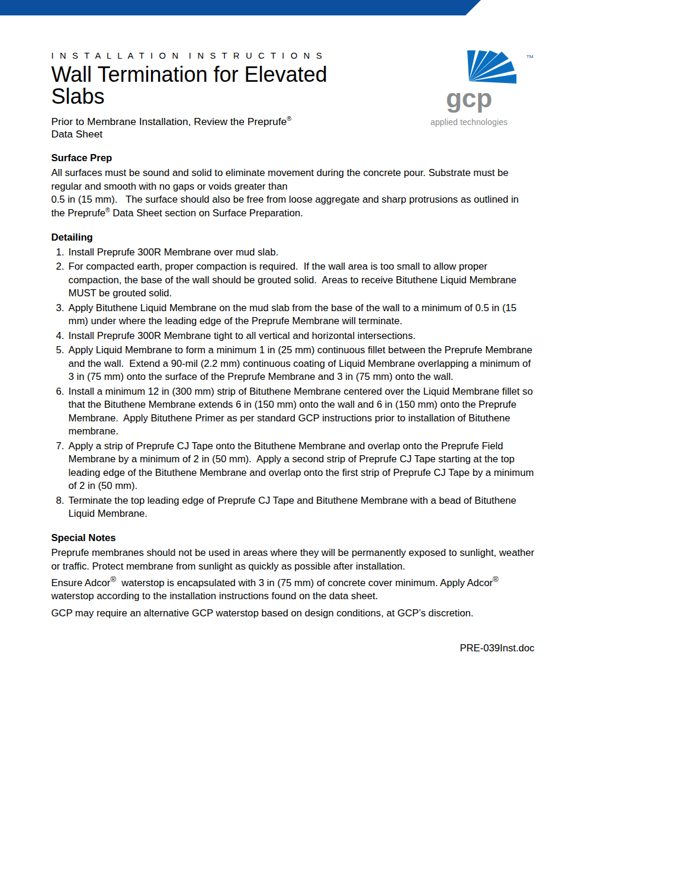I N S T A L L A T I O N I N S T R U C T I O N S
Wall Termination for Elevated Slabs
Prior to Membrane Installation, Review the Preprufe®
Data Sheet
TM gcp
applied technologies
Surface Prep
All surfaces must be sound and solid to eliminate movement during the concrete pour. Substrate must be regular and smooth with no gaps or voids greater than
0.5 in (15 mm). The surface should also be free from loose aggregate and sharp protrusions as outlined in the Preprufe® Data Sheet section on Surface Preparation.
Detailing
Install Preprufe 300R Membrane over mud slab.
For compacted earth, proper compaction is required. If the wall area is too small to allow proper compaction, the base of the wall should be grouted solid. Areas to receive Bituthene Liquid Membrane MUST be grouted solid.
Apply Bituthene Liquid Membrane on the mud slab from the base of the wall to a minimum of 0.5 in (15 mm) under where the leading edge of the Preprufe Membrane will terminate.
Install Preprufe 300R Membrane tight to all vertical and horizontal intersections.
Apply Liquid Membrane to form a minimum 1 in (25 mm) continuous fillet between the Preprufe Membrane and the wall. Extend a 90-mil (2.2 mm) continuous coating of Liquid Membrane overlapping a minimum of 3 in (75 mm) onto the surface of the Preprufe Membrane and 3 in (75 mm) onto the wall.
Install a minimum 12 in (300 mm) strip of Bituthene Membrane centered over the Liquid Membrane fillet so that the Bituthene Membrane extends 6 in (150 mm) onto the wall and 6 in (150 mm) onto the Preprufe Membrane. Apply Bituthene Primer as per standard GCP instructions prior to installation of Bituthene membrane.
Apply a strip of Preprufe CJ Tape onto the Bituthene Membrane and overlap onto the Preprufe Field Membrane by a minimum of 2 in (50 mm). Apply a second strip of Preprufe CJ Tape starting at the top leading edge of the Bituthene Membrane and overlap onto the first strip of Preprufe CJ Tape by a minimum of 2 in (50 mm).
Terminate the top leading edge of Preprufe CJ Tape and Bituthene Membrane with a bead of Bituthene Liquid Membrane.
Special Notes
Preprufe membranes should not be used in areas where they will be permanently exposed to sunlight, weather or traffic. Protect membrane from sunlight as quickly as possible after installation.
Ensure Adcor® waterstop is encapsulated with 3 in (75 mm) of concrete cover minimum. Apply Adcor® waterstop according to the installation instructions found on the data sheet.
GCP may require an alternative GCP waterstop based on design conditions, at GCP’s discretion.
PRE-039Inst.doc